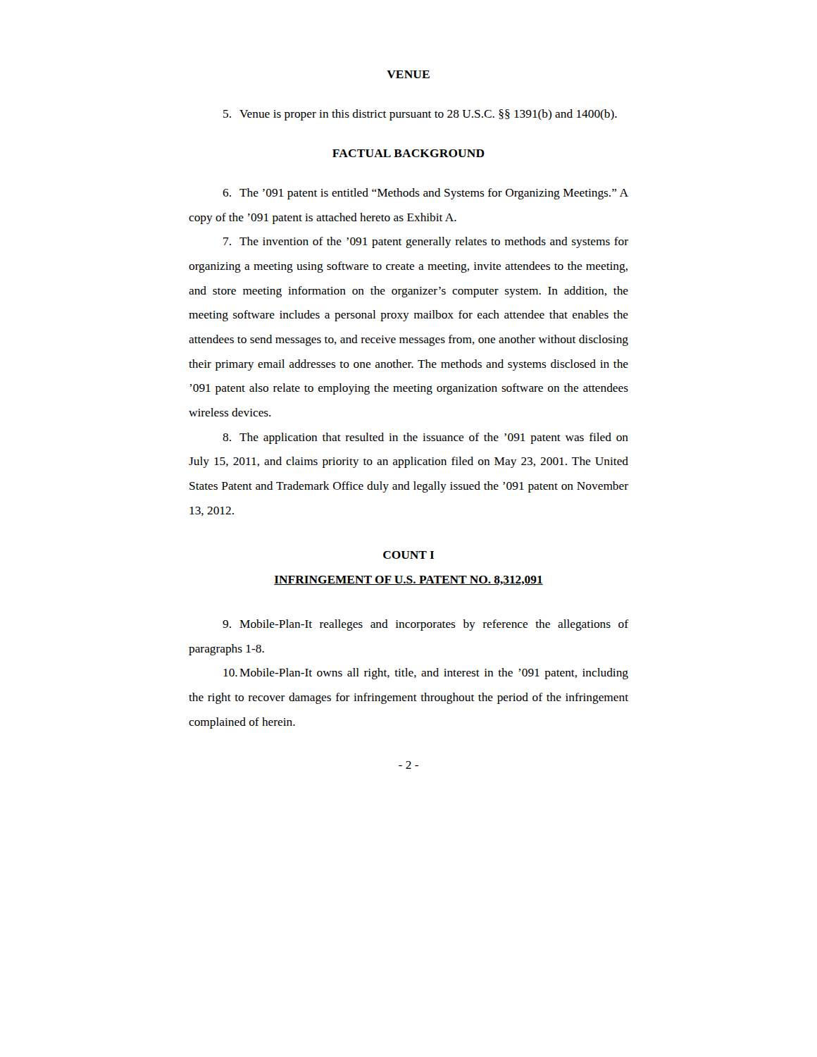Venue
5. Venue is proper in this district pursuant to 28 U.S.C. §§ 1391(b) and 1400(b).
Factual Background
6. The ’091 patent is entitled “Methods and Systems for Organizing Meetings.” A copy of the ’091 patent is attached hereto as Exhibit A.
7. The invention of the ’091 patent generally relates to methods and systems for organizing a meeting using software to create a meeting, invite attendees to the meeting, and store meeting information on the organizer’s computer system. In addition, the meeting software includes a personal proxy mailbox for each attendee that enables the attendees to send messages to, and receive messages from, one another without disclosing their primary email addresses to one another. The methods and systems disclosed in the ’091 patent also relate to employing the meeting organization software on the attendees wireless devices.
8. The application that resulted in the issuance of the ’091 patent was filed on July 15, 2011, and claims priority to an application filed on May 23, 2001. The United States Patent and Trademark Office duly and legally issued the ’091 patent on November 13, 2012.
COUNT I INFRINGEMENT OF U.S. PATENT NO. 8,312,091
9. Mobile-Plan-It realleges and incorporates by reference the allegations of paragraphs 1-8.
10. Mobile-Plan-It owns all right, title, and interest in the ’091 patent, including the right to recover damages for infringement throughout the period of the infringement complained of herein.
- 2 -